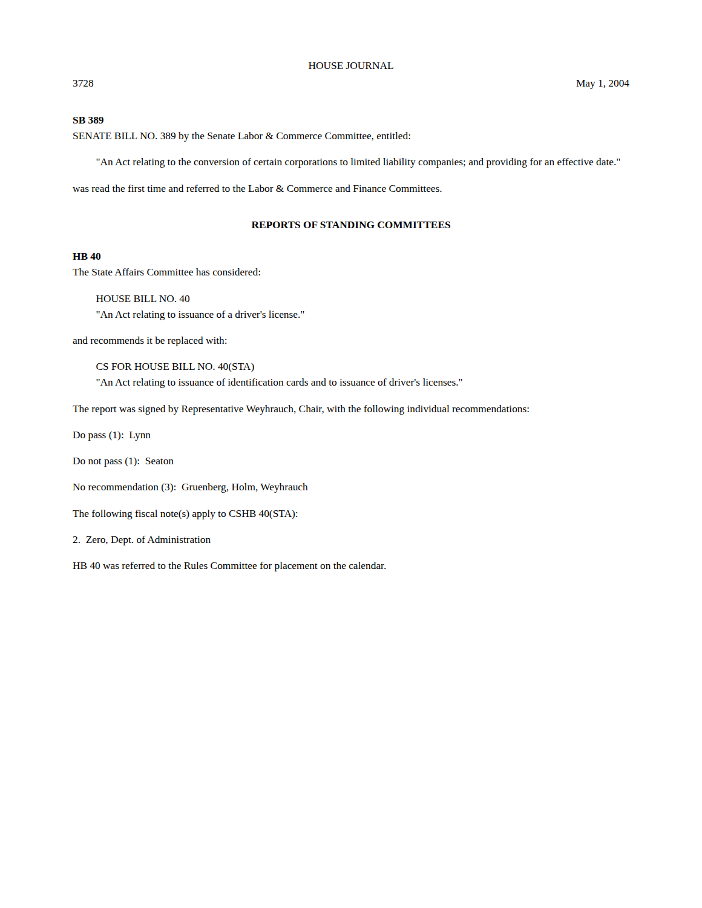HOUSE JOURNAL
3728 May 1, 2004
SB 389
SENATE BILL NO. 389 by the Senate Labor & Commerce Committee, entitled:
"An Act relating to the conversion of certain corporations to limited liability companies; and providing for an effective date."
was read the first time and referred to the Labor & Commerce and Finance Committees.
REPORTS OF STANDING COMMITTEES
HB 40
The State Affairs Committee has considered:
HOUSE BILL NO. 40
"An Act relating to issuance of a driver's license."
and recommends it be replaced with:
CS FOR HOUSE BILL NO. 40(STA)
"An Act relating to issuance of identification cards and to issuance of driver's licenses."
The report was signed by Representative Weyhrauch, Chair, with the following individual recommendations:
Do pass (1): Lynn
Do not pass (1): Seaton
No recommendation (3): Gruenberg, Holm, Weyhrauch
The following fiscal note(s) apply to CSHB 40(STA):
2. Zero, Dept. of Administration
HB 40 was referred to the Rules Committee for placement on the calendar.